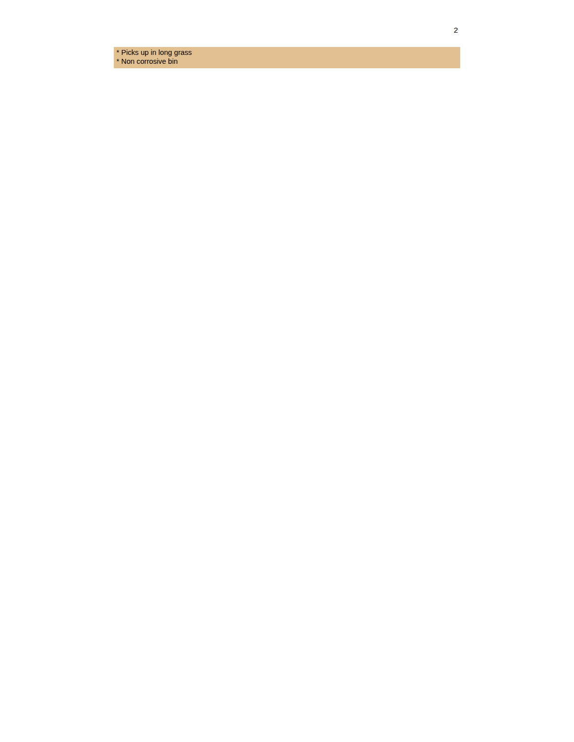2
* Picks up in long grass
* Non corrosive bin